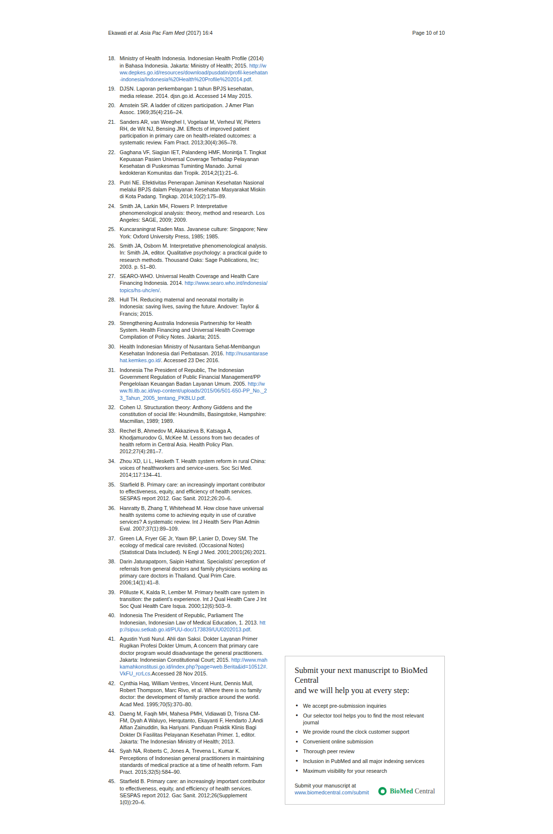Ekawati et al. Asia Pac Fam Med (2017) 16:4
Page 10 of 10
Ministry of Health Indonesia. Indonesian Health Profile (2014) in Bahasa Indonesia. Jakarta: Ministry of Health; 2015. http://www.depkes.go.id/resources/download/pusdatin/profil-kesehatan-indonesia/Indonesia%20Health%20Profile%202014.pdf.
DJSN. Laporan perkembangan 1 tahun BPJS kesehatan, media release. 2014. djsn.go.id. Accessed 14 May 2015.
Arnstein SR. A ladder of citizen participation. J Amer Plan Assoc. 1969;35(4):216–24.
Sanders AR, van Weeghel I, Vogelaar M, Verheul W, Pieters RH, de Wit NJ, Bensing JM. Effects of improved patient participation in primary care on health-related outcomes: a systematic review. Fam Pract. 2013;30(4):365–78.
Gaghana VF, Siagian IET, Palandeng HMF, Monintja T. Tingkat Kepuasan Pasien Universal Coverage Terhadap Pelayanan Kesehatan di Puskesmas Tuminting Manado. Jurnal kedokteran Komunitas dan Tropik. 2014;2(1):21–6.
Putri NE. Efektivitas Penerapan Jaminan Kesehatan Nasional melalui BPJS dalam Pelayanan Kesehatan Masyarakat Miskin di Kota Padang. Tingkap. 2014;10(2):175–89.
Smith JA, Larkin MH, Flowers P. Interpretative phenomenological analysis: theory, method and research. Los Angeles: SAGE, 2009; 2009.
Kuncaraningrat Raden Mas. Javanese culture: Singapore; New York: Oxford University Press, 1985; 1985.
Smith JA, Osborn M. Interpretative phenomenological analysis. In: Smith JA, editor. Qualitative psychology: a practical guide to research methods. Thousand Oaks: Sage Publications, Inc; 2003. p. 51–80.
SEARO-WHO. Universal Health Coverage and Health Care Financing Indonesia. 2014. http://www.searo.who.int/indonesia/topics/hs-uhc/en/.
Hull TH. Reducing maternal and neonatal mortality in Indonesia: saving lives, saving the future. Andover: Taylor & Francis; 2015.
Strengthening Australia Indonesia Partnership for Health System. Health Financing and Universal Health Coverage Compilation of Policy Notes. Jakarta; 2015.
Health Indonesian Ministry of Nusantara Sehat-Membangun Kesehatan Indonesia dari Perbatasan. 2016. http://nusantarasehat.kemkes.go.id/. Accessed 23 Dec 2016.
Indonesia The President of Republic, The Indonesian Government Regulation of Public Financial Management/PP Pengelolaan Keuangan Badan Layanan Umum. 2005. http://www.fti.itb.ac.id/wp-content/uploads/2015/06/501-650-PP_No._23_Tahun_2005_tentang_PKBLU.pdf.
Cohen IJ. Structuration theory: Anthony Giddens and the constitution of social life: Houndmills, Basingstoke, Hampshire: Macmillan, 1989; 1989.
Rechel B, Ahmedov M, Akkazieva B, Katsaga A, Khodjamurodov G, McKee M. Lessons from two decades of health reform in Central Asia. Health Policy Plan. 2012;27(4):281–7.
Zhou XD, Li L, Hesketh T. Health system reform in rural China: voices of healthworkers and service-users. Soc Sci Med. 2014;117:134–41.
Starfield B. Primary care: an increasingly important contributor to effectiveness, equity, and efficiency of health services. SESPAS report 2012. Gac Sanit. 2012;26:20–6.
Hanratty B, Zhang T, Whitehead M. How close have universal health systems come to achieving equity in use of curative services? A systematic review. Int J Health Serv Plan Admin Eval. 2007;37(1):89–109.
Green LA, Fryer GE Jr, Yawn BP, Lanier D, Dovey SM. The ecology of medical care revisited. (Occasional Notes)(Statistical Data Included). N Engl J Med. 2001;2001(26):2021.
Darin Jaturapatporn, Saipin Hathirat. Specialists’ perception of referrals from general doctors and family physicians working as primary care doctors in Thailand. Qual Prim Care. 2006;14(1):41–8.
Põlluste K, Kalda R, Lember M. Primary health care system in transition: the patient’s experience. Int J Qual Health Care J Int Soc Qual Health Care Isqua. 2000;12(6):503–9.
Indonesia The President of Republic, Parliament The Indonesian, Indonesian Law of Medical Education, 1. 2013. http://sipuu.setkab.go.id/PUU-doc/173839/UU0202013.pdf.
Agustin Yusti Nurul. Ahli dan Saksi. Dokter Layanan Primer Rugikan Profesi Dokter Umum, A concern that primary care doctor program would disadvantage the general practitioners. Jakarta: Indonesian Constitutional Court; 2015. http://www.mahkamahkonstitusi.go.id/index.php?page=web.Berita&id=10512#.VkFU_rcrLcs.Accessed 28 Nov 2015.
Cynthia Haq, William Ventres, Vincent Hunt, Dennis Mull, Robert Thompson, Marc Rivo, et al. Where there is no family doctor: the development of family practice around the world. Acad Med. 1995;70(5):370–80.
Daeng M, Faqih MH, Mahesa PMH, Vidiawati D, Trisna CM-FM, Dyah A Waluyo, Herqutanto, Ekayanti F, Hendarto J,Andi Alfian Zainuddin, Ika Hariyani. Panduan Praktik Klinis Bagi Dokter Di Fasilitas Pelayanan Kesehatan Primer. 1, editor. Jakarta: The Indonesian Ministry of Health; 2013.
Syah NA, Roberts C, Jones A, Trevena L, Kumar K. Perceptions of Indonesian general practitioners in maintaining standards of medical practice at a time of health reform. Fam Pract. 2015;32(5):584–90.
Starfield B. Primary care: an increasingly important contributor to effectiveness, equity, and efficiency of health services. SESPAS report 2012. Gac Sanit. 2012;26(Supplement 1(0)):20–6.
Submit your next manuscript to BioMed Central
and we will help you at every step:
We accept pre-submission inquiries
Our selector tool helps you to find the most relevant journal
We provide round the clock customer support
Convenient online submission
Thorough peer review
Inclusion in PubMed and all major indexing services
Maximum visibility for your research
Submit your manuscript at
www.biomedcentral.com/submit
BioMed Central